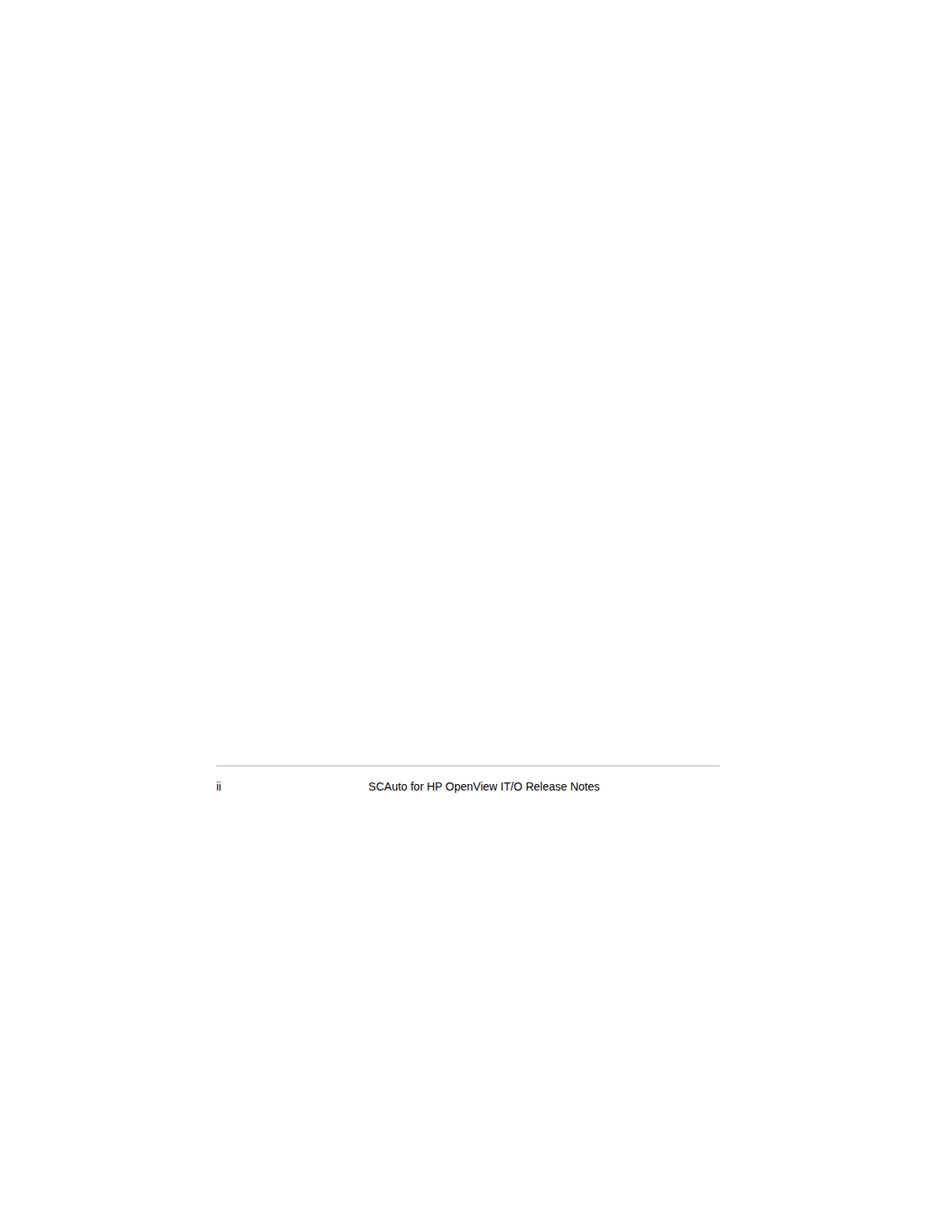ii SCAuto for HP OpenView IT/O Release Notes